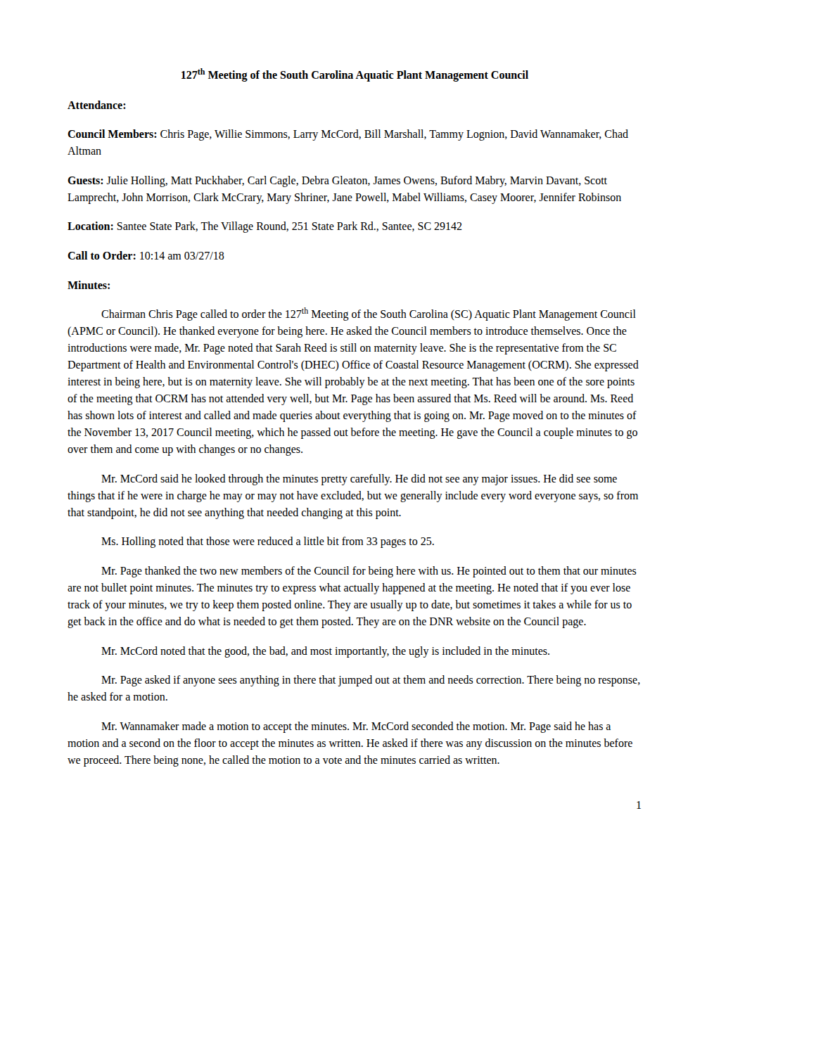127th Meeting of the South Carolina Aquatic Plant Management Council
Attendance:
Council Members: Chris Page, Willie Simmons, Larry McCord, Bill Marshall, Tammy Lognion, David Wannamaker, Chad Altman
Guests: Julie Holling, Matt Puckhaber, Carl Cagle, Debra Gleaton, James Owens, Buford Mabry, Marvin Davant, Scott Lamprecht, John Morrison, Clark McCrary, Mary Shriner, Jane Powell, Mabel Williams, Casey Moorer, Jennifer Robinson
Location: Santee State Park, The Village Round, 251 State Park Rd., Santee, SC 29142
Call to Order: 10:14 am 03/27/18
Minutes:
Chairman Chris Page called to order the 127th Meeting of the South Carolina (SC) Aquatic Plant Management Council (APMC or Council). He thanked everyone for being here. He asked the Council members to introduce themselves. Once the introductions were made, Mr. Page noted that Sarah Reed is still on maternity leave. She is the representative from the SC Department of Health and Environmental Control's (DHEC) Office of Coastal Resource Management (OCRM). She expressed interest in being here, but is on maternity leave. She will probably be at the next meeting. That has been one of the sore points of the meeting that OCRM has not attended very well, but Mr. Page has been assured that Ms. Reed will be around. Ms. Reed has shown lots of interest and called and made queries about everything that is going on. Mr. Page moved on to the minutes of the November 13, 2017 Council meeting, which he passed out before the meeting. He gave the Council a couple minutes to go over them and come up with changes or no changes.
Mr. McCord said he looked through the minutes pretty carefully. He did not see any major issues. He did see some things that if he were in charge he may or may not have excluded, but we generally include every word everyone says, so from that standpoint, he did not see anything that needed changing at this point.
Ms. Holling noted that those were reduced a little bit from 33 pages to 25.
Mr. Page thanked the two new members of the Council for being here with us. He pointed out to them that our minutes are not bullet point minutes. The minutes try to express what actually happened at the meeting. He noted that if you ever lose track of your minutes, we try to keep them posted online. They are usually up to date, but sometimes it takes a while for us to get back in the office and do what is needed to get them posted. They are on the DNR website on the Council page.
Mr. McCord noted that the good, the bad, and most importantly, the ugly is included in the minutes.
Mr. Page asked if anyone sees anything in there that jumped out at them and needs correction. There being no response, he asked for a motion.
Mr. Wannamaker made a motion to accept the minutes. Mr. McCord seconded the motion. Mr. Page said he has a motion and a second on the floor to accept the minutes as written. He asked if there was any discussion on the minutes before we proceed. There being none, he called the motion to a vote and the minutes carried as written.
1